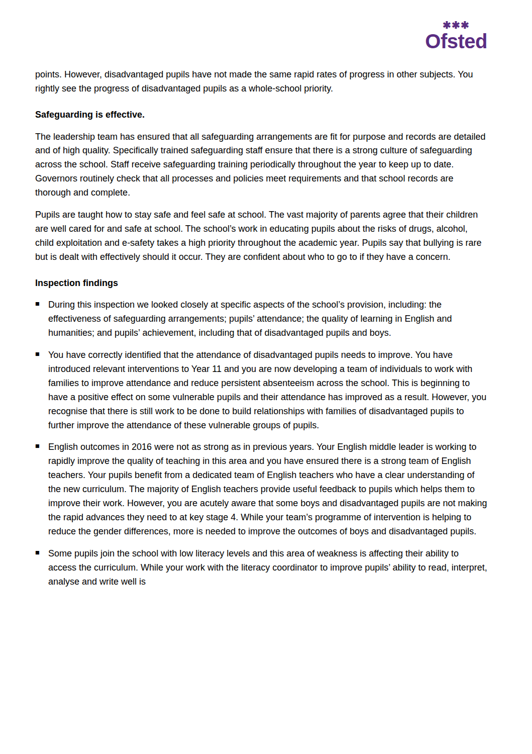✱✱✱
Ofsted
points. However, disadvantaged pupils have not made the same rapid rates of progress in other subjects. You rightly see the progress of disadvantaged pupils as a whole-school priority.
Safeguarding is effective.
The leadership team has ensured that all safeguarding arrangements are fit for purpose and records are detailed and of high quality. Specifically trained safeguarding staff ensure that there is a strong culture of safeguarding across the school. Staff receive safeguarding training periodically throughout the year to keep up to date. Governors routinely check that all processes and policies meet requirements and that school records are thorough and complete.
Pupils are taught how to stay safe and feel safe at school. The vast majority of parents agree that their children are well cared for and safe at school. The school’s work in educating pupils about the risks of drugs, alcohol, child exploitation and e-safety takes a high priority throughout the academic year. Pupils say that bullying is rare but is dealt with effectively should it occur. They are confident about who to go to if they have a concern.
Inspection findings
During this inspection we looked closely at specific aspects of the school’s provision, including: the effectiveness of safeguarding arrangements; pupils’ attendance; the quality of learning in English and humanities; and pupils’ achievement, including that of disadvantaged pupils and boys.
You have correctly identified that the attendance of disadvantaged pupils needs to improve. You have introduced relevant interventions to Year 11 and you are now developing a team of individuals to work with families to improve attendance and reduce persistent absenteeism across the school. This is beginning to have a positive effect on some vulnerable pupils and their attendance has improved as a result. However, you recognise that there is still work to be done to build relationships with families of disadvantaged pupils to further improve the attendance of these vulnerable groups of pupils.
English outcomes in 2016 were not as strong as in previous years. Your English middle leader is working to rapidly improve the quality of teaching in this area and you have ensured there is a strong team of English teachers. Your pupils benefit from a dedicated team of English teachers who have a clear understanding of the new curriculum. The majority of English teachers provide useful feedback to pupils which helps them to improve their work. However, you are acutely aware that some boys and disadvantaged pupils are not making the rapid advances they need to at key stage 4. While your team’s programme of intervention is helping to reduce the gender differences, more is needed to improve the outcomes of boys and disadvantaged pupils.
Some pupils join the school with low literacy levels and this area of weakness is affecting their ability to access the curriculum. While your work with the literacy coordinator to improve pupils’ ability to read, interpret, analyse and write well is